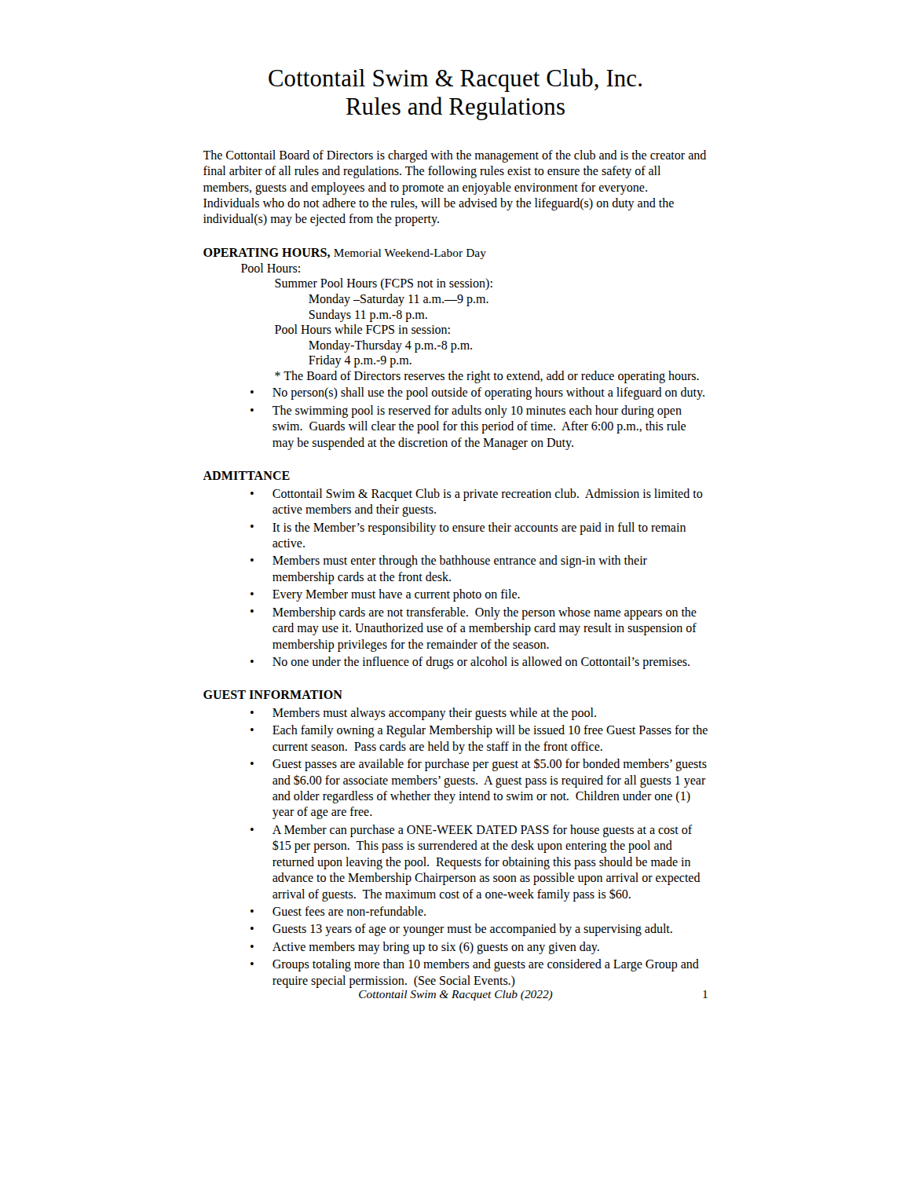Cottontail Swim & Racquet Club, Inc.Rules and Regulations
The Cottontail Board of Directors is charged with the management of the club and is the creator and final arbiter of all rules and regulations. The following rules exist to ensure the safety of all members, guests and employees and to promote an enjoyable environment for everyone. Individuals who do not adhere to the rules, will be advised by the lifeguard(s) on duty and the individual(s) may be ejected from the property.
Operating Hours, Memorial Weekend-Labor Day
Pool Hours:
Summer Pool Hours (FCPS not in session):
Monday –Saturday 11 a.m.—9 p.m.
Sundays 11 p.m.-8 p.m.
Pool Hours while FCPS in session:
Monday-Thursday 4 p.m.-8 p.m.
Friday 4 p.m.-9 p.m.
* The Board of Directors reserves the right to extend, add or reduce operating hours.
No person(s) shall use the pool outside of operating hours without a lifeguard on duty.
The swimming pool is reserved for adults only 10 minutes each hour during open swim. Guards will clear the pool for this period of time. After 6:00 p.m., this rule may be suspended at the discretion of the Manager on Duty.
Admittance
Cottontail Swim & Racquet Club is a private recreation club. Admission is limited to active members and their guests.
It is the Member’s responsibility to ensure their accounts are paid in full to remain active.
Members must enter through the bathhouse entrance and sign-in with their membership cards at the front desk.
Every Member must have a current photo on file.
Membership cards are not transferable. Only the person whose name appears on the card may use it. Unauthorized use of a membership card may result in suspension of membership privileges for the remainder of the season.
No one under the influence of drugs or alcohol is allowed on Cottontail’s premises.
Guest Information
Members must always accompany their guests while at the pool.
Each family owning a Regular Membership will be issued 10 free Guest Passes for the current season. Pass cards are held by the staff in the front office.
Guest passes are available for purchase per guest at $5.00 for bonded members’ guests and $6.00 for associate members’ guests. A guest pass is required for all guests 1 year and older regardless of whether they intend to swim or not. Children under one (1) year of age are free.
A Member can purchase a ONE-WEEK DATED PASS for house guests at a cost of $15 per person. This pass is surrendered at the desk upon entering the pool and returned upon leaving the pool. Requests for obtaining this pass should be made in advance to the Membership Chairperson as soon as possible upon arrival or expected arrival of guests. The maximum cost of a one-week family pass is $60.
Guest fees are non-refundable.
Guests 13 years of age or younger must be accompanied by a supervising adult.
Active members may bring up to six (6) guests on any given day.
Groups totaling more than 10 members and guests are considered a Large Group and require special permission. (See Social Events.)
Cottontail Swim & Racquet Club (2022) 1